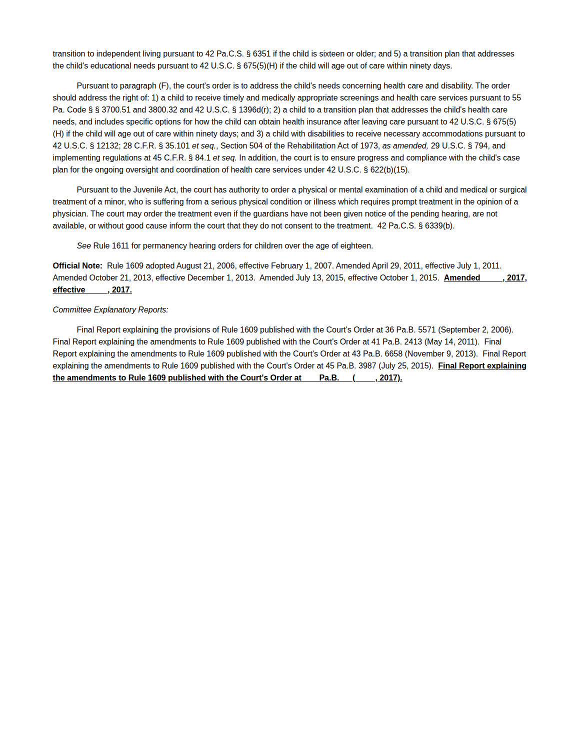transition to independent living pursuant to 42 Pa.C.S. § 6351 if the child is sixteen or older; and 5) a transition plan that addresses the child's educational needs pursuant to 42 U.S.C. § 675(5)(H) if the child will age out of care within ninety days.
Pursuant to paragraph (F), the court's order is to address the child's needs concerning health care and disability. The order should address the right of: 1) a child to receive timely and medically appropriate screenings and health care services pursuant to 55 Pa. Code § § 3700.51 and 3800.32 and 42 U.S.C. § 1396d(r); 2) a child to a transition plan that addresses the child's health care needs, and includes specific options for how the child can obtain health insurance after leaving care pursuant to 42 U.S.C. § 675(5)(H) if the child will age out of care within ninety days; and 3) a child with disabilities to receive necessary accommodations pursuant to 42 U.S.C. § 12132; 28 C.F.R. § 35.101 et seq., Section 504 of the Rehabilitation Act of 1973, as amended, 29 U.S.C. § 794, and implementing regulations at 45 C.F.R. § 84.1 et seq. In addition, the court is to ensure progress and compliance with the child's case plan for the ongoing oversight and coordination of health care services under 42 U.S.C. § 622(b)(15).
Pursuant to the Juvenile Act, the court has authority to order a physical or mental examination of a child and medical or surgical treatment of a minor, who is suffering from a serious physical condition or illness which requires prompt treatment in the opinion of a physician. The court may order the treatment even if the guardians have not been given notice of the pending hearing, are not available, or without good cause inform the court that they do not consent to the treatment. 42 Pa.C.S. § 6339(b).
See Rule 1611 for permanency hearing orders for children over the age of eighteen.
Official Note: Rule 1609 adopted August 21, 2006, effective February 1, 2007. Amended April 29, 2011, effective July 1, 2011. Amended October 21, 2013, effective December 1, 2013. Amended July 13, 2015, effective October 1, 2015. Amended __ __, 2017, effective __ __, 2017.
Committee Explanatory Reports:
Final Report explaining the provisions of Rule 1609 published with the Court's Order at 36 Pa.B. 5571 (September 2, 2006). Final Report explaining the amendments to Rule 1609 published with the Court's Order at 41 Pa.B. 2413 (May 14, 2011). Final Report explaining the amendments to Rule 1609 published with the Court's Order at 43 Pa.B. 6658 (November 9, 2013). Final Report explaining the amendments to Rule 1609 published with the Court's Order at 45 Pa.B. 3987 (July 25, 2015). Final Report explaining the amendments to Rule 1609 published with the Court's Order at ___ Pa.B. __ (__ __, 2017).